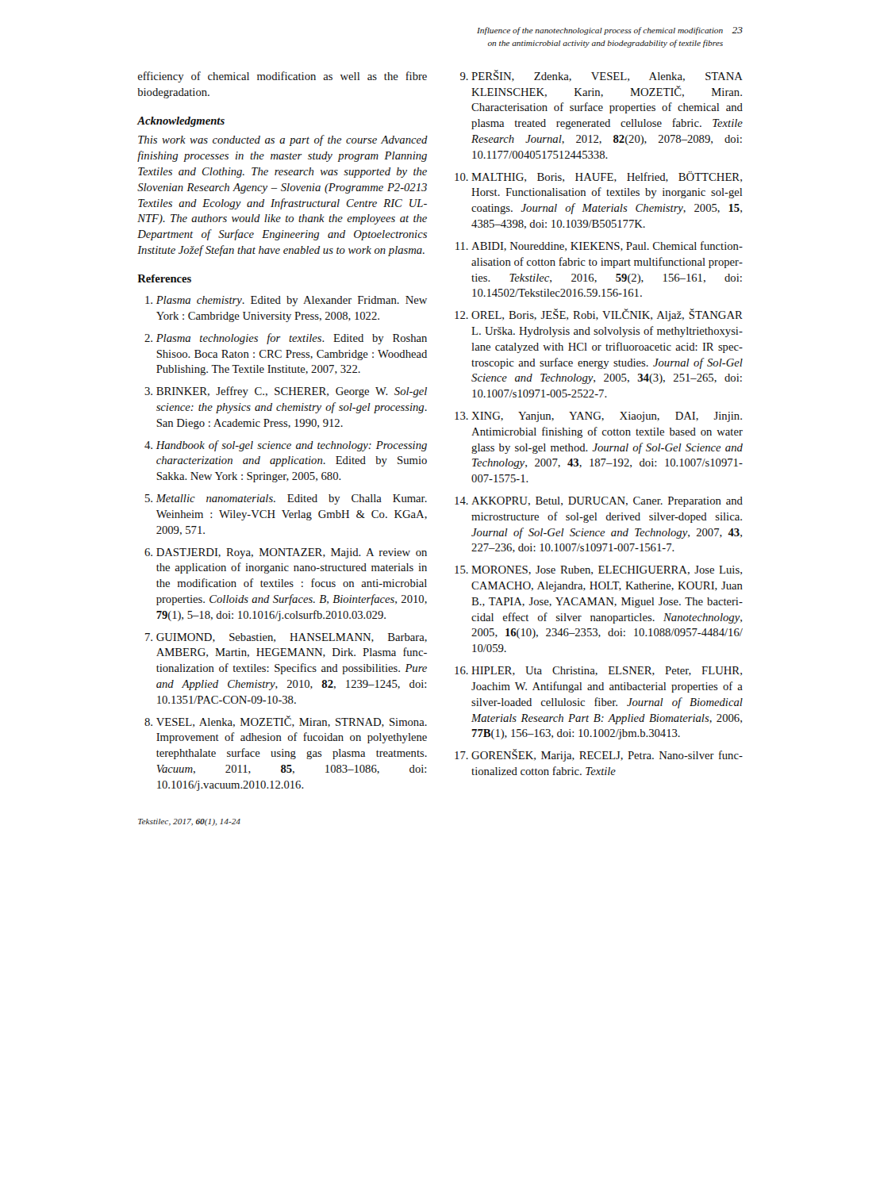Influence of the nanotechnological process of chemical modification
on the antimicrobial activity and biodegradability of textile fibres
23
efficiency of chemical modification as well as the fibre biodegradation.
Acknowledgments
This work was conducted as a part of the course Advanced finishing processes in the master study program Planning Textiles and Clothing. The research was supported by the Slovenian Research Agency – Slovenia (Programme P2-0213 Textiles and Ecology and Infrastructural Centre RIC UL-NTF). The authors would like to thank the employees at the Department of Surface Engineering and Optoelectronics Institute Jožef Stefan that have enabled us to work on plasma.
References
Plasma chemistry. Edited by Alexander Fridman. New York : Cambridge University Press, 2008, 1022.
Plasma technologies for textiles. Edited by Roshan Shisoo. Boca Raton : CRC Press, Cambridge : Woodhead Publishing. The Textile Institute, 2007, 322.
BRINKER, Jeffrey C., SCHERER, George W. Sol-gel science: the physics and chemistry of sol-gel processing. San Diego : Academic Press, 1990, 912.
Handbook of sol-gel science and technology: Processing characterization and application. Edited by Sumio Sakka. New York : Springer, 2005, 680.
Metallic nanomaterials. Edited by Challa Kumar. Weinheim : Wiley-VCH Verlag GmbH & Co. KGaA, 2009, 571.
DASTJERDI, Roya, MONTAZER, Majid. A review on the application of inorganic nano-structured materials in the modification of textiles : focus on anti-microbial properties. Colloids and Surfaces. B, Biointerfaces, 2010, 79(1), 5–18, doi: 10.1016/j.colsurfb.2010.03.029.
GUIMOND, Sebastien, HANSELMANN, Barbara, AMBERG, Martin, HEGEMANN, Dirk. Plasma functionalization of textiles: Specifics and possibilities. Pure and Applied Chemistry, 2010, 82, 1239–1245, doi: 10.1351/PAC-CON-09-10-38.
VESEL, Alenka, MOZETIČ, Miran, STRNAD, Simona. Improvement of adhesion of fucoidan on polyethylene terephthalate surface using gas plasma treatments. Vacuum, 2011, 85, 1083–1086, doi: 10.1016/j.vacuum.2010.12.016.
PERŠIN, Zdenka, VESEL, Alenka, STANA KLEINSCHEK, Karin, MOZETIČ, Miran. Characterisation of surface properties of chemical and plasma treated regenerated cellulose fabric. Textile Research Journal, 2012, 82(20), 2078–2089, doi: 10.1177/0040517512445338.
MALTHIG, Boris, HAUFE, Helfried, BÖTTCHER, Horst. Functionalisation of textiles by inorganic sol-gel coatings. Journal of Materials Chemistry, 2005, 15, 4385–4398, doi: 10.1039/B505177K.
ABIDI, Noureddine, KIEKENS, Paul. Chemical functionalisation of cotton fabric to impart multifunctional properties. Tekstilec, 2016, 59(2), 156–161, doi: 10.14502/Tekstilec2016.59.156-161.
OREL, Boris, JEŠE, Robi, VILČNIK, Aljaž, ŠTANGAR L. Urška. Hydrolysis and solvolysis of methyltriethoxysilane catalyzed with HCl or trifluoroacetic acid: IR spectroscopic and surface energy studies. Journal of Sol-Gel Science and Technology, 2005, 34(3), 251–265, doi: 10.1007/s10971-005-2522-7.
XING, Yanjun, YANG, Xiaojun, DAI, Jinjin. Antimicrobial finishing of cotton textile based on water glass by sol-gel method. Journal of Sol-Gel Science and Technology, 2007, 43, 187–192, doi: 10.1007/s10971-007-1575-1.
AKKOPRU, Betul, DURUCAN, Caner. Preparation and microstructure of sol-gel derived silver-doped silica. Journal of Sol-Gel Science and Technology, 2007, 43, 227–236, doi: 10.1007/s10971-007-1561-7.
MORONES, Jose Ruben, ELECHIGUERRA, Jose Luis, CAMACHO, Alejandra, HOLT, Katherine, KOURI, Juan B., TAPIA, Jose, YACAMAN, Miguel Jose. The bactericidal effect of silver nanoparticles. Nanotechnology, 2005, 16(10), 2346–2353, doi: 10.1088/0957-4484/16/ 10/059.
HIPLER, Uta Christina, ELSNER, Peter, FLUHR, Joachim W. Antifungal and antibacterial properties of a silver-loaded cellulosic fiber. Journal of Biomedical Materials Research Part B: Applied Biomaterials, 2006, 77B(1), 156–163, doi: 10.1002/jbm.b.30413.
GORENŠEK, Marija, RECELJ, Petra. Nano-silver functionalized cotton fabric. Textile
Tekstilec, 2017, 60(1), 14-24